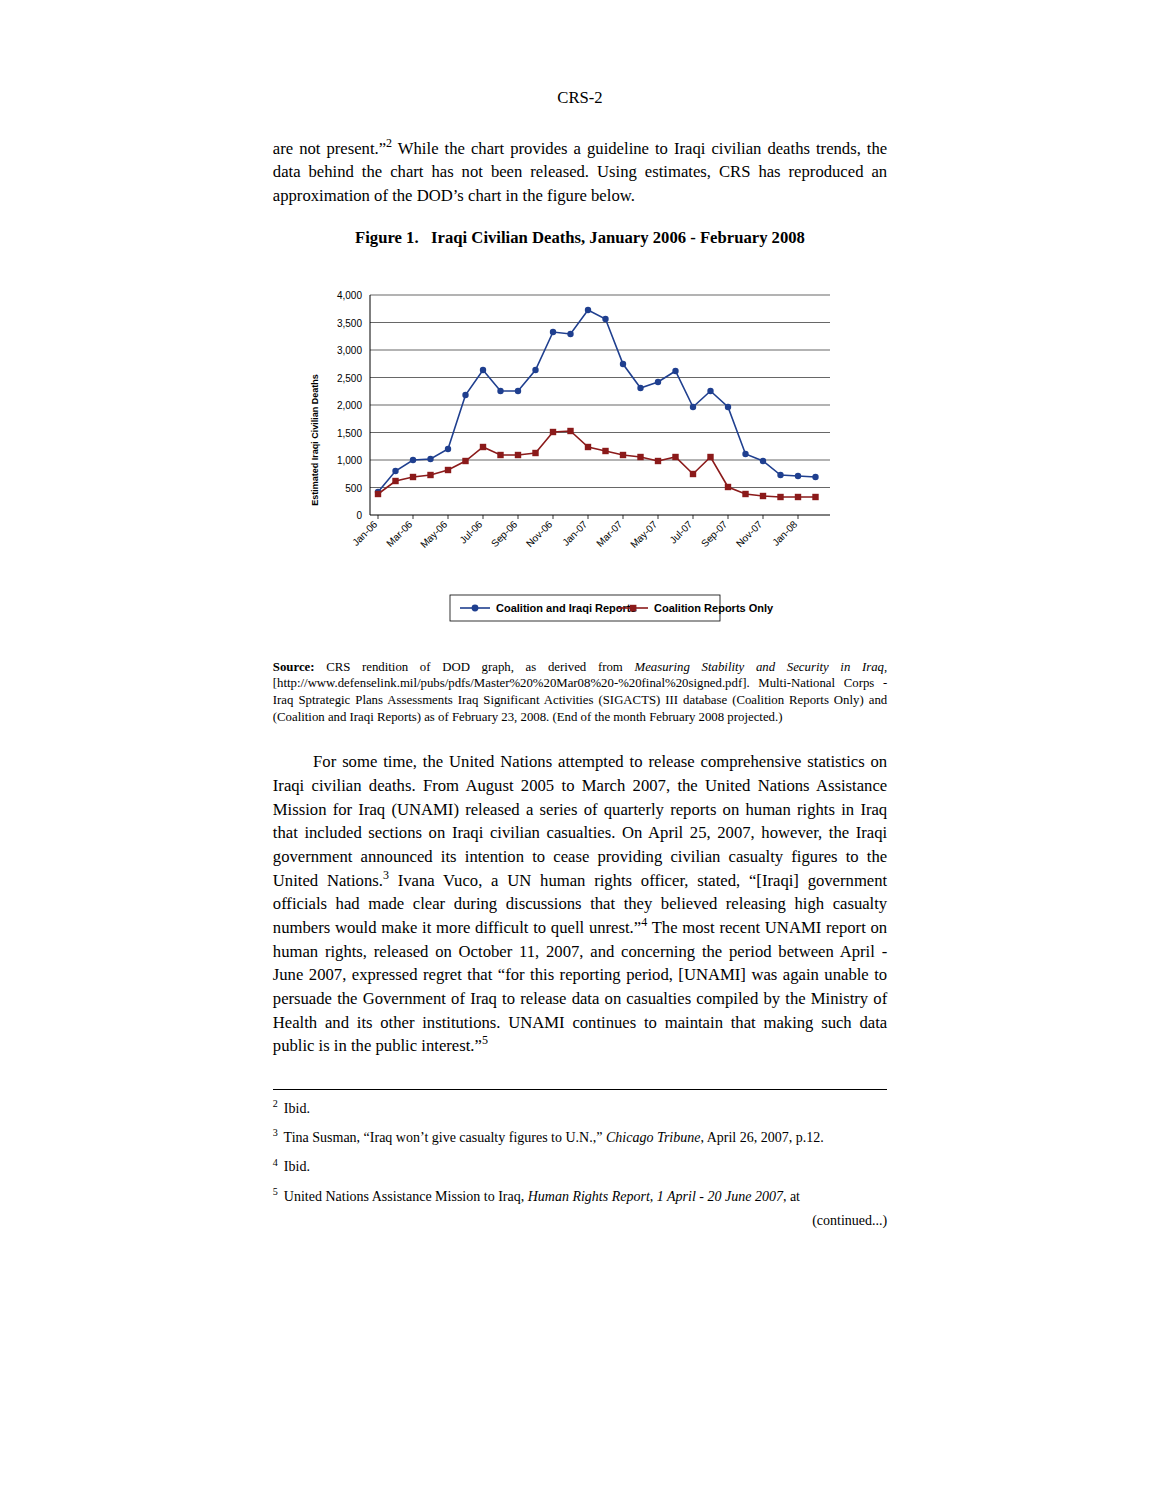CRS-2
are not present.”2 While the chart provides a guideline to Iraqi civilian deaths trends, the data behind the chart has not been released. Using estimates, CRS has reproduced an approximation of the DOD’s chart in the figure below.
Figure 1. Iraqi Civilian Deaths, January 2006 - February 2008
Estimated Iraqi Civilian Deaths 4,000 3,500 3,000 2,500 2,000 1,500 1,000 500 0 Jan-06 Mar-06 May-06 Jul-06 Sep-06 Nov-06 Jan-07 Mar-07 May-07 Jul-07 Sep-07 Nov-07 Jan-08 Coalition and Iraqi Reports Coalition Reports Only
Source: CRS rendition of DOD graph, as derived from Measuring Stability and Security in Iraq, [http://www.defenselink.mil/pubs/pdfs/Master%20%20Mar08%20-%20final%20signed.pdf]. Multi-National Corps - Iraq Sptrategic Plans Assessments Iraq Significant Activities (SIGACTS) III database (Coalition Reports Only) and (Coalition and Iraqi Reports) as of February 23, 2008. (End of the month February 2008 projected.)
For some time, the United Nations attempted to release comprehensive statistics on Iraqi civilian deaths. From August 2005 to March 2007, the United Nations Assistance Mission for Iraq (UNAMI) released a series of quarterly reports on human rights in Iraq that included sections on Iraqi civilian casualties. On April 25, 2007, however, the Iraqi government announced its intention to cease providing civilian casualty figures to the United Nations.3 Ivana Vuco, a UN human rights officer, stated, “[Iraqi] government officials had made clear during discussions that they believed releasing high casualty numbers would make it more difficult to quell unrest.”4 The most recent UNAMI report on human rights, released on October 11, 2007, and concerning the period between April - June 2007, expressed regret that “for this reporting period, [UNAMI] was again unable to persuade the Government of Iraq to release data on casualties compiled by the Ministry of Health and its other institutions. UNAMI continues to maintain that making such data public is in the public interest.”5
2 Ibid.
3 Tina Susman, “Iraq won’t give casualty figures to U.N.,” Chicago Tribune, April 26, 2007, p.12.
4 Ibid.
5 United Nations Assistance Mission to Iraq, Human Rights Report, 1 April - 20 June 2007, at
(continued...)